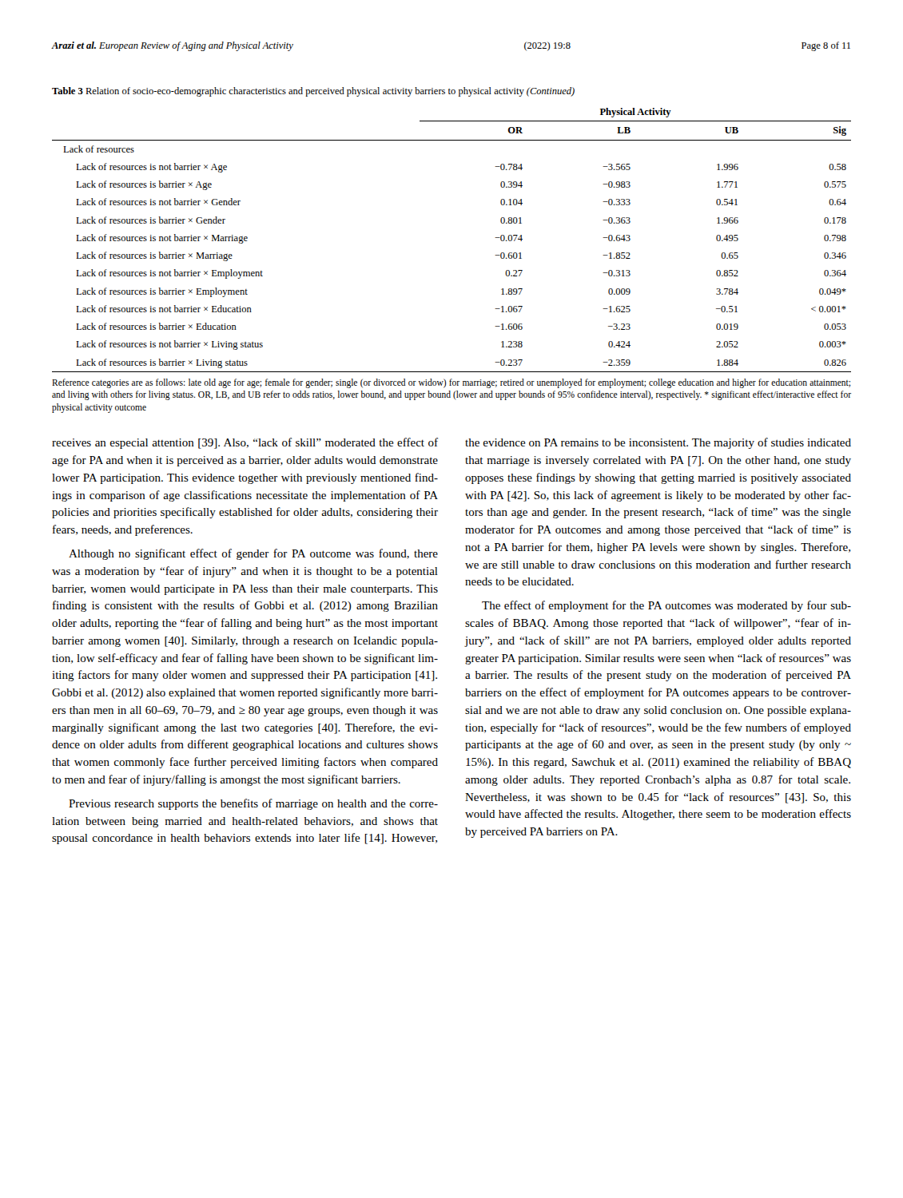Arazi et al. European Review of Aging and Physical Activity
(2022) 19:8
Page 8 of 11
Table 3 Relation of socio-eco-demographic characteristics and perceived physical activity barriers to physical activity (Continued)
| | Physical Activity |
| --- | --- |
| | OR | LB | UB | Sig |
| Lack of resources | | | | |
| Lack of resources is not barrier × Age | −0.784 | −3.565 | 1.996 | 0.58 |
| Lack of resources is barrier × Age | 0.394 | −0.983 | 1.771 | 0.575 |
| Lack of resources is not barrier × Gender | 0.104 | −0.333 | 0.541 | 0.64 |
| Lack of resources is barrier × Gender | 0.801 | −0.363 | 1.966 | 0.178 |
| Lack of resources is not barrier × Marriage | −0.074 | −0.643 | 0.495 | 0.798 |
| Lack of resources is barrier × Marriage | −0.601 | −1.852 | 0.65 | 0.346 |
| Lack of resources is not barrier × Employment | 0.27 | −0.313 | 0.852 | 0.364 |
| Lack of resources is barrier × Employment | 1.897 | 0.009 | 3.784 | 0.049* |
| Lack of resources is not barrier × Education | −1.067 | −1.625 | −0.51 | < 0.001* |
| Lack of resources is barrier × Education | −1.606 | −3.23 | 0.019 | 0.053 |
| Lack of resources is not barrier × Living status | 1.238 | 0.424 | 2.052 | 0.003* |
| Lack of resources is barrier × Living status | −0.237 | −2.359 | 1.884 | 0.826 |
Reference categories are as follows: late old age for age; female for gender; single (or divorced or widow) for marriage; retired or unemployed for employment; college education and higher for education attainment; and living with others for living status. OR, LB, and UB refer to odds ratios, lower bound, and upper bound (lower and upper bounds of 95% confidence interval), respectively. * significant effect/interactive effect for physical activity outcome
receives an especial attention [39]. Also, “lack of skill” moderated the effect of age for PA and when it is perceived as a barrier, older adults would demonstrate lower PA participation. This evidence together with previously mentioned findings in comparison of age classifications necessitate the implementation of PA policies and priorities specifically established for older adults, considering their fears, needs, and preferences.
Although no significant effect of gender for PA outcome was found, there was a moderation by “fear of injury” and when it is thought to be a potential barrier, women would participate in PA less than their male counterparts. This finding is consistent with the results of Gobbi et al. (2012) among Brazilian older adults, reporting the “fear of falling and being hurt” as the most important barrier among women [40]. Similarly, through a research on Icelandic population, low self-efficacy and fear of falling have been shown to be significant limiting factors for many older women and suppressed their PA participation [41]. Gobbi et al. (2012) also explained that women reported significantly more barriers than men in all 60–69, 70–79, and ≥ 80 year age groups, even though it was marginally significant among the last two categories [40]. Therefore, the evidence on older adults from different geographical locations and cultures shows that women commonly face further perceived limiting factors when compared to men and fear of injury/falling is amongst the most significant barriers.
Previous research supports the benefits of marriage on health and the correlation between being married and health-related behaviors, and shows that spousal concordance in health behaviors extends into later life [14]. However, the evidence on PA remains to be inconsistent. The majority of studies indicated that marriage is inversely correlated with PA [7]. On the other hand, one study opposes these findings by showing that getting married is positively associated with PA [42]. So, this lack of agreement is likely to be moderated by other factors than age and gender. In the present research, “lack of time” was the single moderator for PA outcomes and among those perceived that “lack of time” is not a PA barrier for them, higher PA levels were shown by singles. Therefore, we are still unable to draw conclusions on this moderation and further research needs to be elucidated.
The effect of employment for the PA outcomes was moderated by four subscales of BBAQ. Among those reported that “lack of willpower”, “fear of injury”, and “lack of skill” are not PA barriers, employed older adults reported greater PA participation. Similar results were seen when “lack of resources” was a barrier. The results of the present study on the moderation of perceived PA barriers on the effect of employment for PA outcomes appears to be controversial and we are not able to draw any solid conclusion on. One possible explanation, especially for “lack of resources”, would be the few numbers of employed participants at the age of 60 and over, as seen in the present study (by only ~ 15%). In this regard, Sawchuk et al. (2011) examined the reliability of BBAQ among older adults. They reported Cronbach’s alpha as 0.87 for total scale. Nevertheless, it was shown to be 0.45 for “lack of resources” [43]. So, this would have affected the results. Altogether, there seem to be moderation effects by perceived PA barriers on PA.